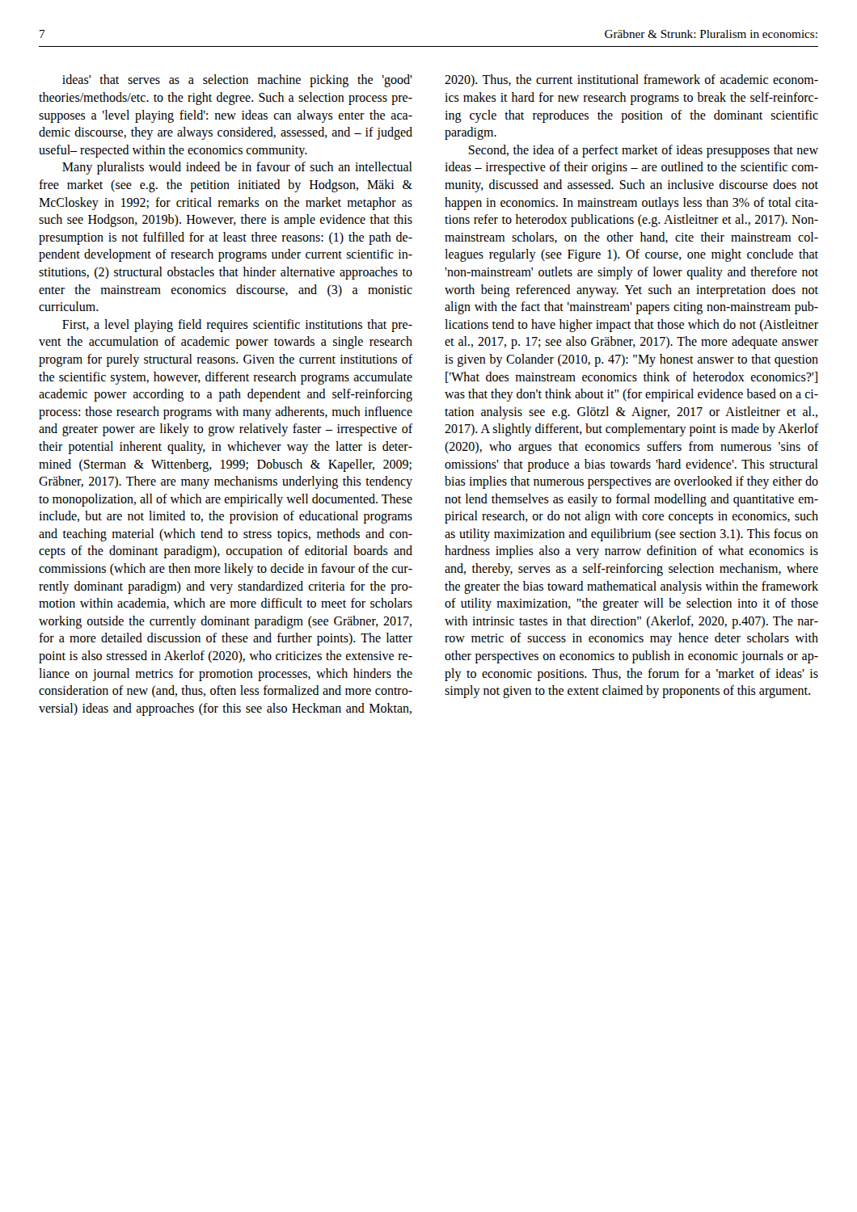7 Gräbner & Strunk: Pluralism in economics:
ideas' that serves as a selection machine picking the 'good' theories/methods/etc. to the right degree. Such a selection process presupposes a 'level playing field': new ideas can always enter the academic discourse, they are always considered, assessed, and – if judged useful– respected within the economics community.
Many pluralists would indeed be in favour of such an intellectual free market (see e.g. the petition initiated by Hodgson, Mäki & McCloskey in 1992; for critical remarks on the market metaphor as such see Hodgson, 2019b). However, there is ample evidence that this presumption is not fulfilled for at least three reasons: (1) the path dependent development of research programs under current scientific institutions, (2) structural obstacles that hinder alternative approaches to enter the mainstream economics discourse, and (3) a monistic curriculum.
First, a level playing field requires scientific institutions that prevent the accumulation of academic power towards a single research program for purely structural reasons. Given the current institutions of the scientific system, however, different research programs accumulate academic power according to a path dependent and self-reinforcing process: those research programs with many adherents, much influence and greater power are likely to grow relatively faster – irrespective of their potential inherent quality, in whichever way the latter is determined (Sterman & Wittenberg, 1999; Dobusch & Kapeller, 2009; Gräbner, 2017). There are many mechanisms underlying this tendency to monopolization, all of which are empirically well documented. These include, but are not limited to, the provision of educational programs and teaching material (which tend to stress topics, methods and concepts of the dominant paradigm), occupation of editorial boards and commissions (which are then more likely to decide in favour of the currently dominant paradigm) and very standardized criteria for the promotion within academia, which are more difficult to meet for scholars working outside the currently dominant paradigm (see Gräbner, 2017, for a more detailed discussion of these and further points). The latter point is also stressed in Akerlof (2020), who criticizes the extensive reliance on journal metrics for promotion processes, which hinders the consideration of new (and, thus, often less formalized and more controversial) ideas and approaches (for this see also Heckman and Moktan, 2020). Thus, the current institutional framework of academic economics makes it hard for new research programs to break the self-reinforcing cycle that reproduces the position of the dominant scientific paradigm.
Second, the idea of a perfect market of ideas presupposes that new ideas – irrespective of their origins – are outlined to the scientific community, discussed and assessed. Such an inclusive discourse does not happen in economics. In mainstream outlays less than 3% of total citations refer to heterodox publications (e.g. Aistleitner et al., 2017). Non-mainstream scholars, on the other hand, cite their mainstream colleagues regularly (see Figure 1). Of course, one might conclude that 'non-mainstream' outlets are simply of lower quality and therefore not worth being referenced anyway. Yet such an interpretation does not align with the fact that 'mainstream' papers citing non-mainstream publications tend to have higher impact that those which do not (Aistleitner et al., 2017, p. 17; see also Gräbner, 2017). The more adequate answer is given by Colander (2010, p. 47): "My honest answer to that question ['What does mainstream economics think of heterodox economics?'] was that they don't think about it" (for empirical evidence based on a citation analysis see e.g. Glötzl & Aigner, 2017 or Aistleitner et al., 2017). A slightly different, but complementary point is made by Akerlof (2020), who argues that economics suffers from numerous 'sins of omissions' that produce a bias towards 'hard evidence'. This structural bias implies that numerous perspectives are overlooked if they either do not lend themselves as easily to formal modelling and quantitative empirical research, or do not align with core concepts in economics, such as utility maximization and equilibrium (see section 3.1). This focus on hardness implies also a very narrow definition of what economics is and, thereby, serves as a self-reinforcing selection mechanism, where the greater the bias toward mathematical analysis within the framework of utility maximization, "the greater will be selection into it of those with intrinsic tastes in that direction" (Akerlof, 2020, p.407). The narrow metric of success in economics may hence deter scholars with other perspectives on economics to publish in economic journals or apply to economic positions. Thus, the forum for a 'market of ideas' is simply not given to the extent claimed by proponents of this argument.